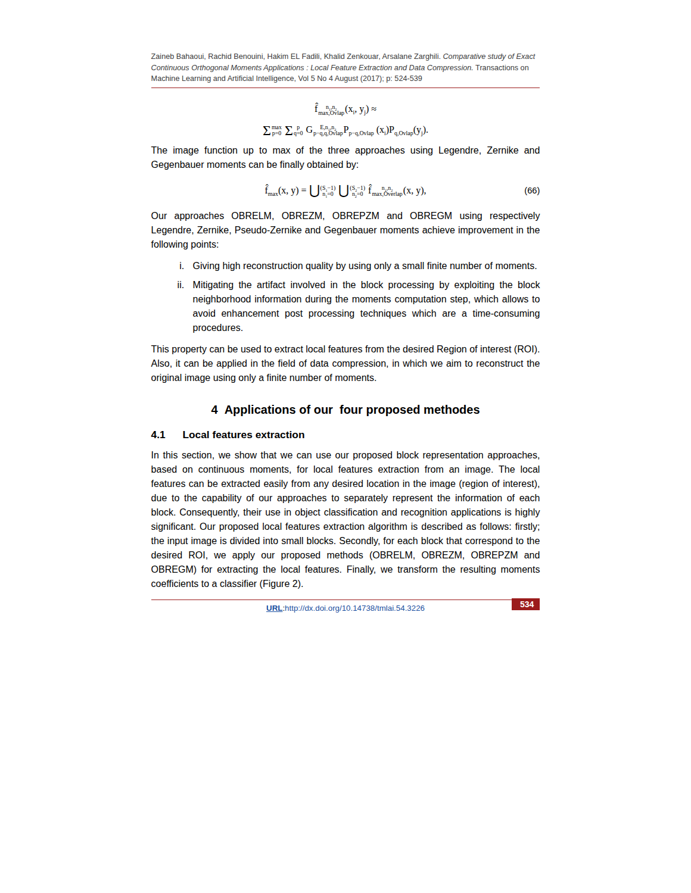Zaineb Bahaoui, Rachid Benouini, Hakim EL Fadili, Khalid Zenkouar, Arsalane Zarghili. Comparative study of Exact Continuous Orthogonal Moments Applications : Local Feature Extraction and Data Compression. Transactions on Machine Learning and Artificial Intelligence, Vol 5 No 4 August (2017); p: 524-539
f̂n1,n2 max,Ovlap(xi, yj) ≈
Σmax p=0 Σpq=0 GE,n1,n2 p−q,q,Ovlap Pp−q,Ovlap (xi)Pq,Ovlap(yj).
The image function up to max of the three approaches using Legendre, Zernike and Gegenbauer moments can be finally obtained by:
f̂max(x, y) = ⋃(S1−1) n1=0 ⋃(S2−1) n2=0 f̂n1,n2 max,Overlap(x, y),
(66)
Our approaches OBRELM, OBREZM, OBREPZM and OBREGM using respectively Legendre, Zernike, Pseudo-Zernike and Gegenbauer moments achieve improvement in the following points:
Giving high reconstruction quality by using only a small finite number of moments.
Mitigating the artifact involved in the block processing by exploiting the block neighborhood information during the moments computation step, which allows to avoid enhancement post processing techniques which are a time-consuming procedures.
This property can be used to extract local features from the desired Region of interest (ROI). Also, it can be applied in the field of data compression, in which we aim to reconstruct the original image using only a finite number of moments.
4 Applications of our four proposed methodes
4.1 Local features extraction
In this section, we show that we can use our proposed block representation approaches, based on continuous moments, for local features extraction from an image. The local features can be extracted easily from any desired location in the image (region of interest), due to the capability of our approaches to separately represent the information of each block. Consequently, their use in object classification and recognition applications is highly significant. Our proposed local features extraction algorithm is described as follows: firstly; the input image is divided into small blocks. Secondly, for each block that correspond to the desired ROI, we apply our proposed methods (OBRELM, OBREZM, OBREPZM and OBREGM) for extracting the local features. Finally, we transform the resulting moments coefficients to a classifier (Figure 2).
URL:http://dx.doi.org/10.14738/tmlai.54.3226
534